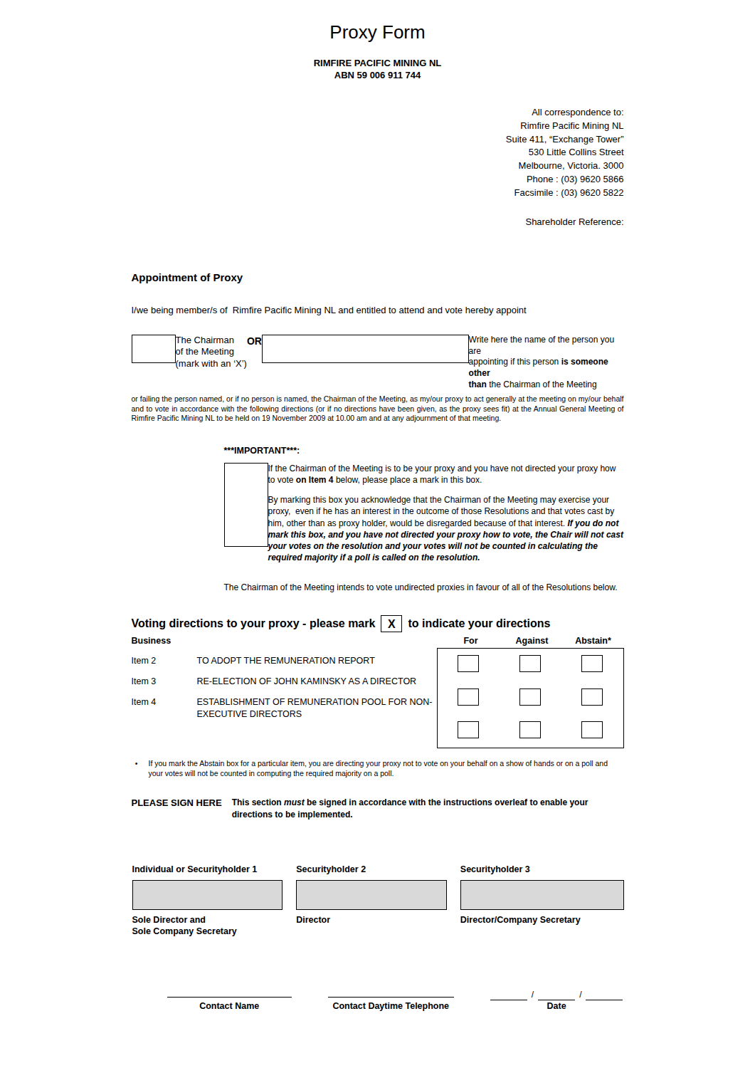Proxy Form
RIMFIRE PACIFIC MINING NL
ABN 59 006 911 744
All correspondence to:
Rimfire Pacific Mining NL
Suite 411, “Exchange Tower”
530 Little Collins Street
Melbourne, Victoria. 3000
Phone : (03) 9620 5866
Facsimile : (03) 9620 5822
Shareholder Reference:
Appointment of Proxy
I/we being member/s of Rimfire Pacific Mining NL and entitled to attend and vote hereby appoint
| | The Chairman of the Meeting (mark with an ‘X’) | OR | | Write here the name of the person you are appointing if this person is someone other than the Chairman of the Meeting |
or failing the person named, or if no person is named, the Chairman of the Meeting, as my/our proxy to act generally at the meeting on my/our behalf and to vote in accordance with the following directions (or if no directions have been given, as the proxy sees fit) at the Annual General Meeting of Rimfire Pacific Mining NL to be held on 19 November 2009 at 10.00 am and at any adjournment of that meeting.
***IMPORTANT***:
| | If the Chairman of the Meeting is to be your proxy and you have not directed your proxy how to vote on Item 4 below, please place a mark in this box. By marking this box you acknowledge that the Chairman of the Meeting may exercise your proxy, even if he has an interest in the outcome of those Resolutions and that votes cast by him, other than as proxy holder, would be disregarded because of that interest. If you do not mark this box, and you have not directed your proxy how to vote, the Chair will not cast your votes on the resolution and your votes will not be counted in calculating the required majority if a poll is called on the resolution. |
The Chairman of the Meeting intends to vote undirected proxies in favour of all of the Resolutions below.
Voting directions to your proxy - please mark X to indicate your directions
| / Business / / --- / / Item 2 / TO ADOPT THE REMUNERATION REPORT / / Item 3 / RE-ELECTION OF JOHN KAMINSKY AS A DIRECTOR / / Item 4 / ESTABLISHMENT OF REMUNERATION POOL FOR NON-EXECUTIVE DIRECTORS / | For Against Abstain* |
• If you mark the Abstain box for a particular item, you are directing your proxy not to vote on your behalf on a show of hands or on a poll and your votes will not be counted in computing the required majority on a poll.
PLEASE SIGN HERE
This section must be signed in accordance with the instructions overleaf to enable your directions to be implemented.
| Individual or Securityholder 1 Sole Director and Sole Company Secretary | Securityholder 2 Director | Securityholder 3 Director/Company Secretary |
| | Contact Name | | Contact Daytime Telephone | | / / Date |